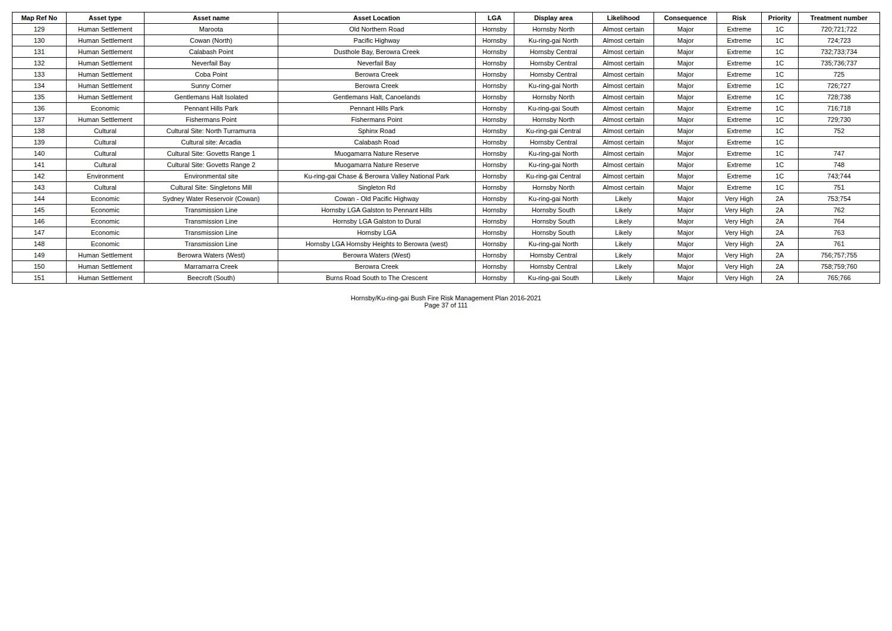| Map Ref No | Asset type | Asset name | Asset Location | LGA | Display area | Likelihood | Consequence | Risk | Priority | Treatment number |
| --- | --- | --- | --- | --- | --- | --- | --- | --- | --- | --- |
| 129 | Human Settlement | Maroota | Old Northern Road | Hornsby | Hornsby North | Almost certain | Major | Extreme | 1C | 720;721;722 |
| 130 | Human Settlement | Cowan (North) | Pacific Highway | Hornsby | Ku-ring-gai North | Almost certain | Major | Extreme | 1C | 724;723 |
| 131 | Human Settlement | Calabash Point | Dusthole Bay, Berowra Creek | Hornsby | Hornsby Central | Almost certain | Major | Extreme | 1C | 732;733;734 |
| 132 | Human Settlement | Neverfail Bay | Neverfail Bay | Hornsby | Hornsby Central | Almost certain | Major | Extreme | 1C | 735;736;737 |
| 133 | Human Settlement | Coba Point | Berowra Creek | Hornsby | Hornsby Central | Almost certain | Major | Extreme | 1C | 725 |
| 134 | Human Settlement | Sunny Corner | Berowra Creek | Hornsby | Ku-ring-gai North | Almost certain | Major | Extreme | 1C | 726;727 |
| 135 | Human Settlement | Gentlemans Halt Isolated | Gentlemans Halt, Canoelands | Hornsby | Hornsby North | Almost certain | Major | Extreme | 1C | 728;738 |
| 136 | Economic | Pennant Hills Park | Pennant Hills Park | Hornsby | Ku-ring-gai South | Almost certain | Major | Extreme | 1C | 716;718 |
| 137 | Human Settlement | Fishermans Point | Fishermans Point | Hornsby | Hornsby North | Almost certain | Major | Extreme | 1C | 729;730 |
| 138 | Cultural | Cultural Site: North Turramurra | Sphinx Road | Hornsby | Ku-ring-gai Central | Almost certain | Major | Extreme | 1C | 752 |
| 139 | Cultural | Cultural site: Arcadia | Calabash Road | Hornsby | Hornsby Central | Almost certain | Major | Extreme | 1C | |
| 140 | Cultural | Cultural Site: Govetts Range 1 | Muogamarra Nature Reserve | Hornsby | Ku-ring-gai North | Almost certain | Major | Extreme | 1C | 747 |
| 141 | Cultural | Cultural Site: Govetts Range 2 | Muogamarra Nature Reserve | Hornsby | Ku-ring-gai North | Almost certain | Major | Extreme | 1C | 748 |
| 142 | Environment | Environmental site | Ku-ring-gai Chase & Berowra Valley National Park | Hornsby | Ku-ring-gai Central | Almost certain | Major | Extreme | 1C | 743;744 |
| 143 | Cultural | Cultural Site: Singletons Mill | Singleton Rd | Hornsby | Hornsby North | Almost certain | Major | Extreme | 1C | 751 |
| 144 | Economic | Sydney Water Reservoir (Cowan) | Cowan - Old Pacific Highway | Hornsby | Ku-ring-gai North | Likely | Major | Very High | 2A | 753;754 |
| 145 | Economic | Transmission Line | Hornsby LGA Galston to Pennant Hills | Hornsby | Hornsby South | Likely | Major | Very High | 2A | 762 |
| 146 | Economic | Transmission Line | Hornsby LGA Galston to Dural | Hornsby | Hornsby South | Likely | Major | Very High | 2A | 764 |
| 147 | Economic | Transmission Line | Hornsby LGA | Hornsby | Hornsby South | Likely | Major | Very High | 2A | 763 |
| 148 | Economic | Transmission Line | Hornsby LGA Hornsby Heights to Berowra (west) | Hornsby | Ku-ring-gai North | Likely | Major | Very High | 2A | 761 |
| 149 | Human Settlement | Berowra Waters (West) | Berowra Waters (West) | Hornsby | Hornsby Central | Likely | Major | Very High | 2A | 756;757;755 |
| 150 | Human Settlement | Marramarra Creek | Berowra Creek | Hornsby | Hornsby Central | Likely | Major | Very High | 2A | 758;759;760 |
| 151 | Human Settlement | Beecroft (South) | Burns Road South to The Crescent | Hornsby | Ku-ring-gai South | Likely | Major | Very High | 2A | 765;766 |
Hornsby/Ku-ring-gai Bush Fire Risk Management Plan 2016-2021
Page 37 of 111